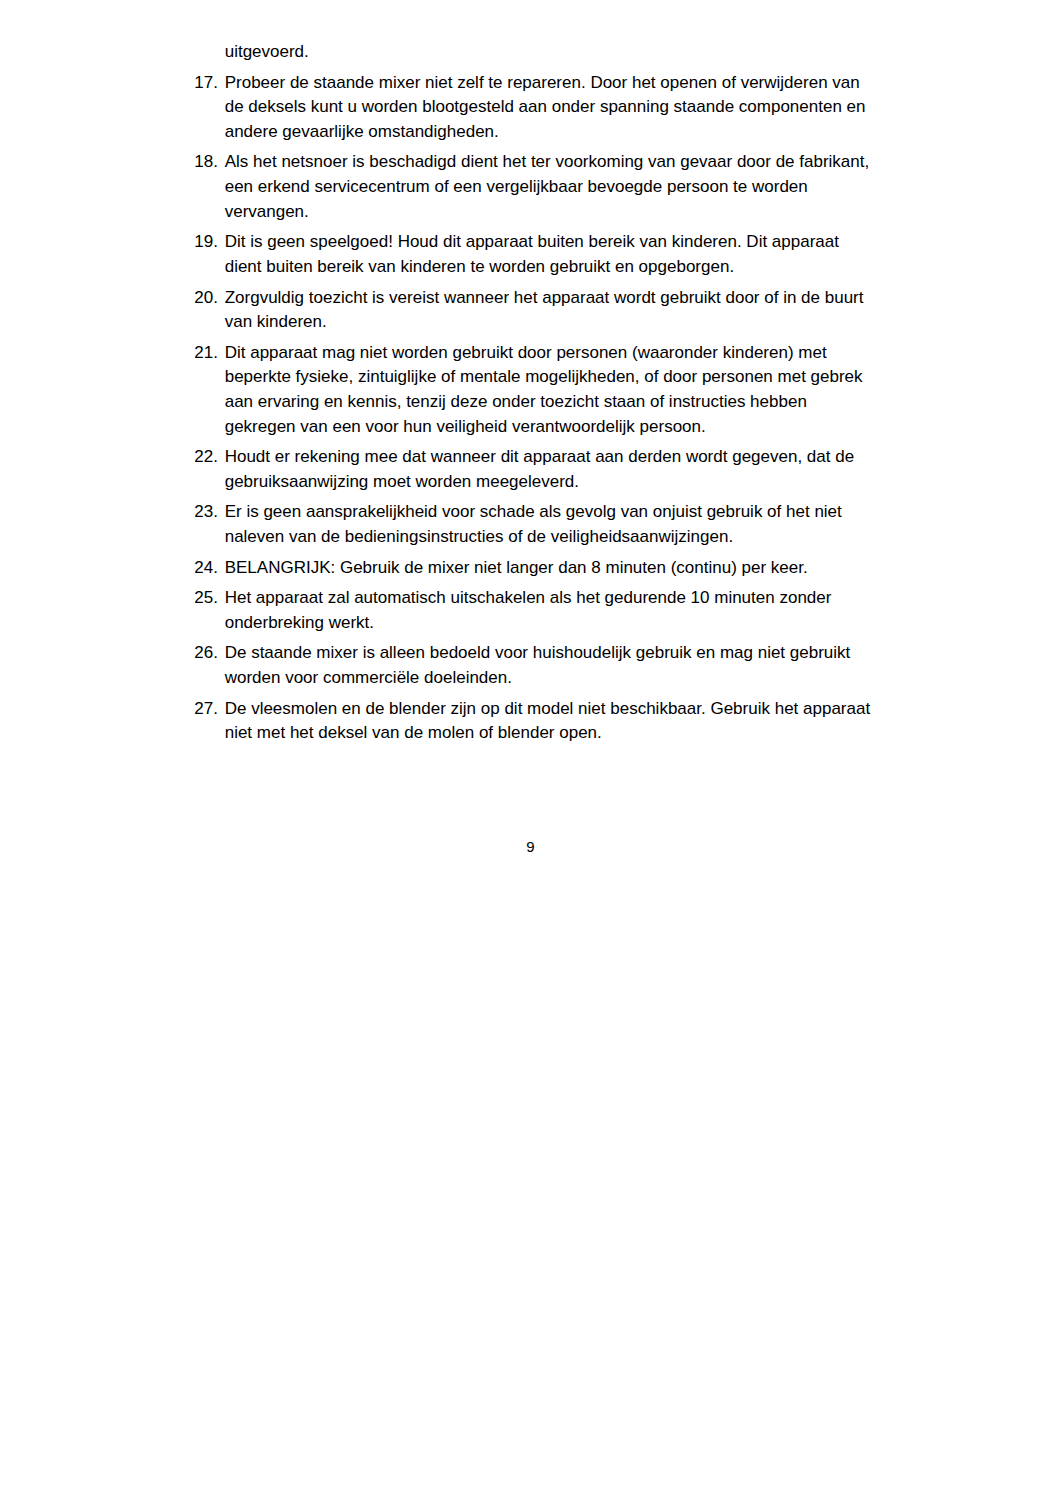uitgevoerd.
17. Probeer de staande mixer niet zelf te repareren. Door het openen of verwijderen van de deksels kunt u worden blootgesteld aan onder spanning staande componenten en andere gevaarlijke omstandigheden.
18. Als het netsnoer is beschadigd dient het ter voorkoming van gevaar door de fabrikant, een erkend servicecentrum of een vergelijkbaar bevoegde persoon te worden vervangen.
19. Dit is geen speelgoed! Houd dit apparaat buiten bereik van kinderen. Dit apparaat dient buiten bereik van kinderen te worden gebruikt en opgeborgen.
20. Zorgvuldig toezicht is vereist wanneer het apparaat wordt gebruikt door of in de buurt van kinderen.
21. Dit apparaat mag niet worden gebruikt door personen (waaronder kinderen) met beperkte fysieke, zintuiglijke of mentale mogelijkheden, of door personen met gebrek aan ervaring en kennis, tenzij deze onder toezicht staan of instructies hebben gekregen van een voor hun veiligheid verantwoordelijk persoon.
22. Houdt er rekening mee dat wanneer dit apparaat aan derden wordt gegeven, dat de gebruiksaanwijzing moet worden meegeleverd.
23. Er is geen aansprakelijkheid voor schade als gevolg van onjuist gebruik of het niet naleven van de bedieningsinstructies of de veiligheidsaanwijzingen.
24. BELANGRIJK: Gebruik de mixer niet langer dan 8 minuten (continu) per keer.
25. Het apparaat zal automatisch uitschakelen als het gedurende 10 minuten zonder onderbreking werkt.
26. De staande mixer is alleen bedoeld voor huishoudelijk gebruik en mag niet gebruikt worden voor commerciële doeleinden.
27. De vleesmolen en de blender zijn op dit model niet beschikbaar. Gebruik het apparaat niet met het deksel van de molen of blender open.
9